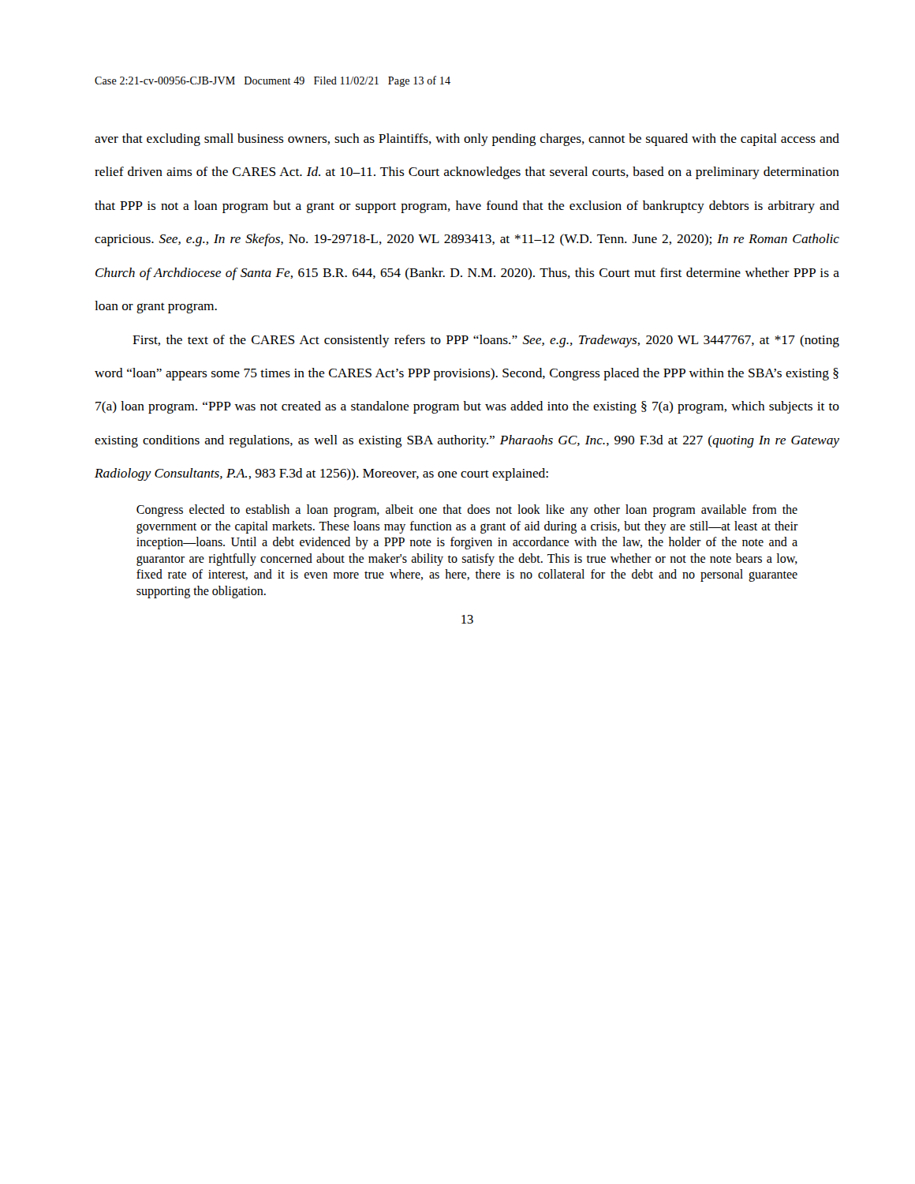Case 2:21-cv-00956-CJB-JVM Document 49 Filed 11/02/21 Page 13 of 14
aver that excluding small business owners, such as Plaintiffs, with only pending charges, cannot be squared with the capital access and relief driven aims of the CARES Act. Id. at 10–11. This Court acknowledges that several courts, based on a preliminary determination that PPP is not a loan program but a grant or support program, have found that the exclusion of bankruptcy debtors is arbitrary and capricious. See, e.g., In re Skefos, No. 19-29718-L, 2020 WL 2893413, at *11–12 (W.D. Tenn. June 2, 2020); In re Roman Catholic Church of Archdiocese of Santa Fe, 615 B.R. 644, 654 (Bankr. D. N.M. 2020). Thus, this Court mut first determine whether PPP is a loan or grant program.
First, the text of the CARES Act consistently refers to PPP “loans.” See, e.g., Tradeways, 2020 WL 3447767, at *17 (noting word “loan” appears some 75 times in the CARES Act’s PPP provisions). Second, Congress placed the PPP within the SBA’s existing § 7(a) loan program. “PPP was not created as a standalone program but was added into the existing § 7(a) program, which subjects it to existing conditions and regulations, as well as existing SBA authority.” Pharaohs GC, Inc., 990 F.3d at 227 (quoting In re Gateway Radiology Consultants, P.A., 983 F.3d at 1256)). Moreover, as one court explained:
Congress elected to establish a loan program, albeit one that does not look like any other loan program available from the government or the capital markets. These loans may function as a grant of aid during a crisis, but they are still—at least at their inception—loans. Until a debt evidenced by a PPP note is forgiven in accordance with the law, the holder of the note and a guarantor are rightfully concerned about the maker's ability to satisfy the debt. This is true whether or not the note bears a low, fixed rate of interest, and it is even more true where, as here, there is no collateral for the debt and no personal guarantee supporting the obligation.
13